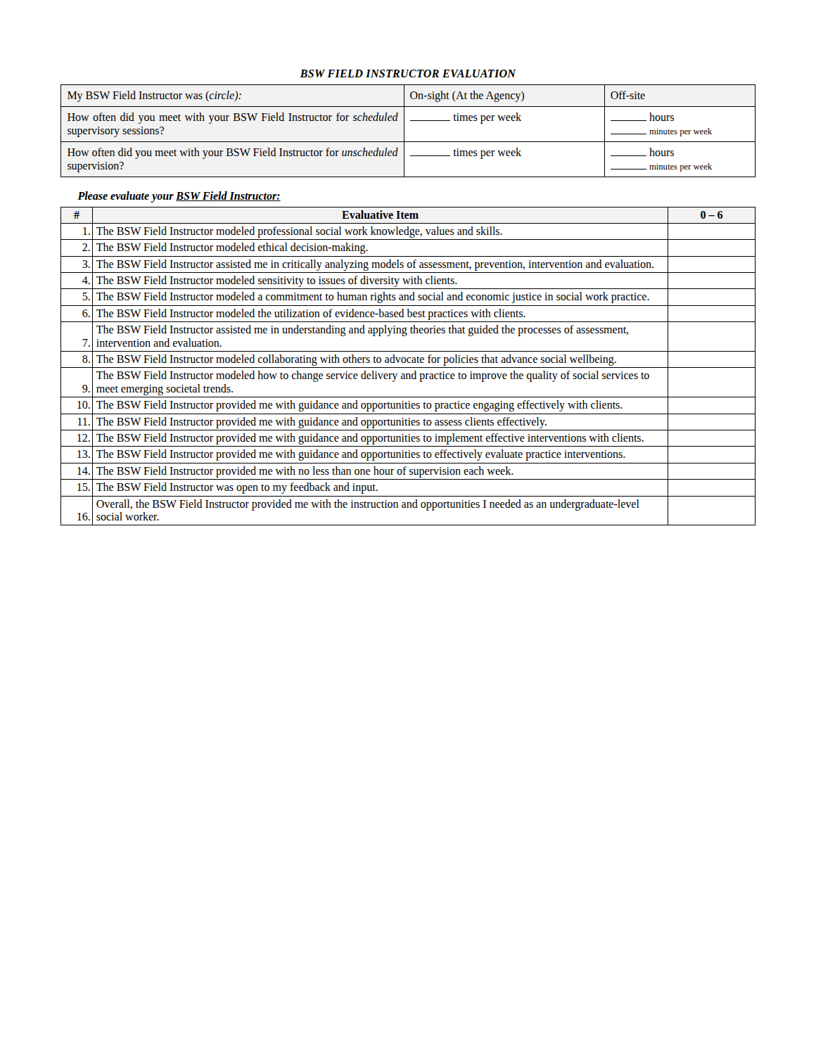BSW FIELD INSTRUCTOR EVALUATION
| My BSW Field Instructor was ( circle): | On-sight (At the Agency) | Off-site |
| How often did you meet with your BSW Field Instructor for scheduled supervisory sessions? | times per week | hours minutes per week |
| How often did you meet with your BSW Field Instructor for unscheduled supervision? | times per week | hours minutes per week |
Please evaluate your BSW Field Instructor:
| # | Evaluative Item | 0 – 6 |
| --- | --- | --- |
| 1. | The BSW Field Instructor modeled professional social work knowledge, values and skills. | |
| 2. | The BSW Field Instructor modeled ethical decision-making. | |
| 3. | The BSW Field Instructor assisted me in critically analyzing models of assessment, prevention, intervention and evaluation. | |
| 4. | The BSW Field Instructor modeled sensitivity to issues of diversity with clients. | |
| 5. | The BSW Field Instructor modeled a commitment to human rights and social and economic justice in social work practice. | |
| 6. | The BSW Field Instructor modeled the utilization of evidence-based best practices with clients. | |
| 7. | The BSW Field Instructor assisted me in understanding and applying theories that guided the processes of assessment, intervention and evaluation. | |
| 8. | The BSW Field Instructor modeled collaborating with others to advocate for policies that advance social wellbeing. | |
| 9. | The BSW Field Instructor modeled how to change service delivery and practice to improve the quality of social services to meet emerging societal trends. | |
| 10. | The BSW Field Instructor provided me with guidance and opportunities to practice engaging effectively with clients. | |
| 11. | The BSW Field Instructor provided me with guidance and opportunities to assess clients effectively. | |
| 12. | The BSW Field Instructor provided me with guidance and opportunities to implement effective interventions with clients. | |
| 13. | The BSW Field Instructor provided me with guidance and opportunities to effectively evaluate practice interventions. | |
| 14. | The BSW Field Instructor provided me with no less than one hour of supervision each week. | |
| 15. | The BSW Field Instructor was open to my feedback and input. | |
| 16. | Overall, the BSW Field Instructor provided me with the instruction and opportunities I needed as an undergraduate-level social worker. | |